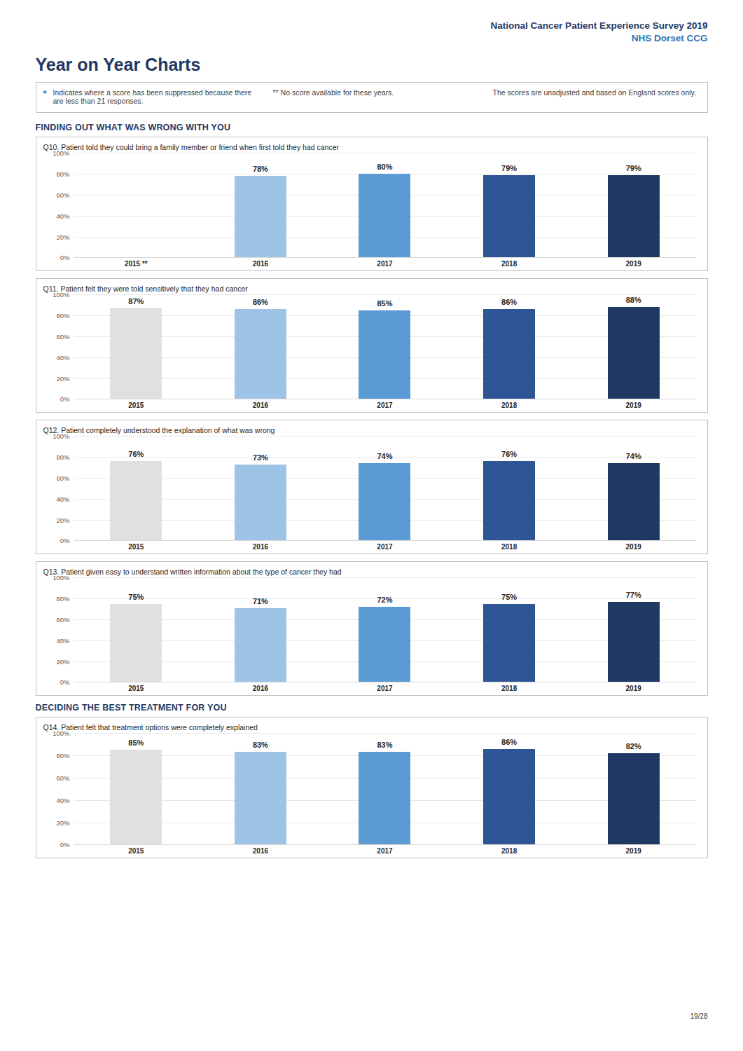National Cancer Patient Experience Survey 2019
NHS Dorset CCG
Year on Year Charts
* Indicates where a score has been suppressed because there are less than 21 responses.
** No score available for these years.
The scores are unadjusted and based on England scores only.
Finding out what was wrong with you
Q10. Patient told they could bring a family member or friend when first told they had cancer
100%
80%
60%
40%
20%
0%
78%
80%
79%
79%
2015 **
2016
2017
2018
2019
Q11. Patient felt they were told sensitively that they had cancer
100%
80%
60%
40%
20%
0%
87%
86%
85%
86%
88%
2015
2016
2017
2018
2019
Q12. Patient completely understood the explanation of what was wrong
100%
80%
60%
40%
20%
0%
76%
73%
74%
76%
74%
2015
2016
2017
2018
2019
Q13. Patient given easy to understand written information about the type of cancer they had
100%
80%
60%
40%
20%
0%
75%
71%
72%
75%
77%
2015
2016
2017
2018
2019
Deciding the best treatment for you
Q14. Patient felt that treatment options were completely explained
100%
80%
60%
40%
20%
0%
85%
83%
83%
86%
82%
2015
2016
2017
2018
2019
19/28